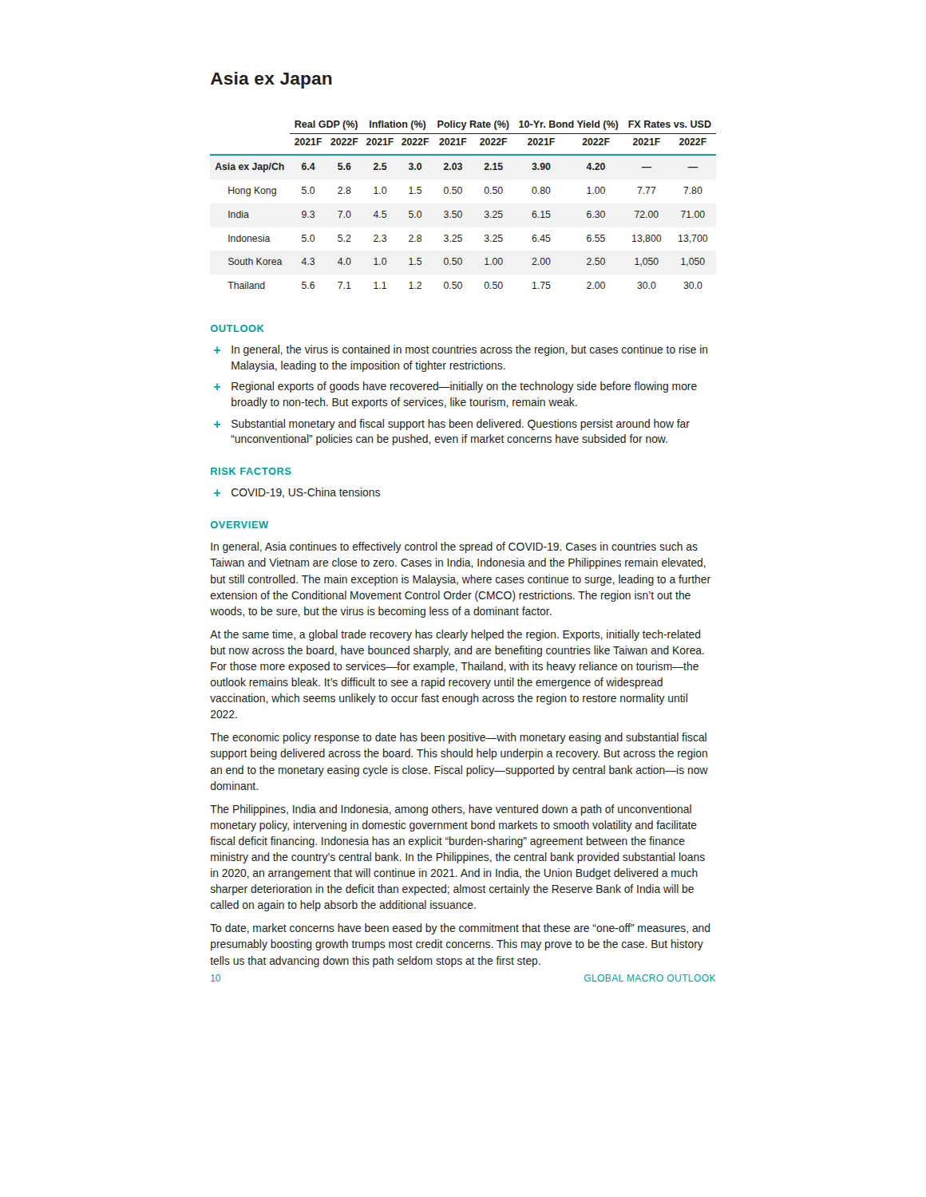Asia ex Japan
| | Real GDP (%) | Inflation (%) | Policy Rate (%) | 10-Yr. Bond Yield (%) | FX Rates vs. USD |
| --- | --- | --- | --- | --- | --- |
| | 2021F | 2022F | 2021F | 2022F | 2021F | 2022F | 2021F | 2022F | 2021F | 2022F |
| Asia ex Jap/Ch | 6.4 | 5.6 | 2.5 | 3.0 | 2.03 | 2.15 | 3.90 | 4.20 | — | — |
| Hong Kong | 5.0 | 2.8 | 1.0 | 1.5 | 0.50 | 0.50 | 0.80 | 1.00 | 7.77 | 7.80 |
| India | 9.3 | 7.0 | 4.5 | 5.0 | 3.50 | 3.25 | 6.15 | 6.30 | 72.00 | 71.00 |
| Indonesia | 5.0 | 5.2 | 2.3 | 2.8 | 3.25 | 3.25 | 6.45 | 6.55 | 13,800 | 13,700 |
| South Korea | 4.3 | 4.0 | 1.0 | 1.5 | 0.50 | 1.00 | 2.00 | 2.50 | 1,050 | 1,050 |
| Thailand | 5.6 | 7.1 | 1.1 | 1.2 | 0.50 | 0.50 | 1.75 | 2.00 | 30.0 | 30.0 |
Outlook
In general, the virus is contained in most countries across the region, but cases continue to rise in Malaysia, leading to the imposition of tighter restrictions.
Regional exports of goods have recovered—initially on the technology side before flowing more broadly to non-tech. But exports of services, like tourism, remain weak.
Substantial monetary and fiscal support has been delivered. Questions persist around how far “unconventional” policies can be pushed, even if market concerns have subsided for now.
Risk Factors
COVID-19, US-China tensions
Overview
In general, Asia continues to effectively control the spread of COVID-19. Cases in countries such as Taiwan and Vietnam are close to zero. Cases in India, Indonesia and the Philippines remain elevated, but still controlled. The main exception is Malaysia, where cases continue to surge, leading to a further extension of the Conditional Movement Control Order (CMCO) restrictions. The region isn’t out the woods, to be sure, but the virus is becoming less of a dominant factor.
At the same time, a global trade recovery has clearly helped the region. Exports, initially tech-related but now across the board, have bounced sharply, and are benefiting countries like Taiwan and Korea. For those more exposed to services—for example, Thailand, with its heavy reliance on tourism—the outlook remains bleak. It’s difficult to see a rapid recovery until the emergence of widespread vaccination, which seems unlikely to occur fast enough across the region to restore normality until 2022.
The economic policy response to date has been positive—with monetary easing and substantial fiscal support being delivered across the board. This should help underpin a recovery. But across the region an end to the monetary easing cycle is close. Fiscal policy—supported by central bank action—is now dominant.
The Philippines, India and Indonesia, among others, have ventured down a path of unconventional monetary policy, intervening in domestic government bond markets to smooth volatility and facilitate fiscal deficit financing. Indonesia has an explicit “burden-sharing” agreement between the finance ministry and the country’s central bank. In the Philippines, the central bank provided substantial loans in 2020, an arrangement that will continue in 2021. And in India, the Union Budget delivered a much sharper deterioration in the deficit than expected; almost certainly the Reserve Bank of India will be called on again to help absorb the additional issuance.
To date, market concerns have been eased by the commitment that these are “one-off” measures, and presumably boosting growth trumps most credit concerns. This may prove to be the case. But history tells us that advancing down this path seldom stops at the first step.
10 GLOBAL MACRO OUTLOOK